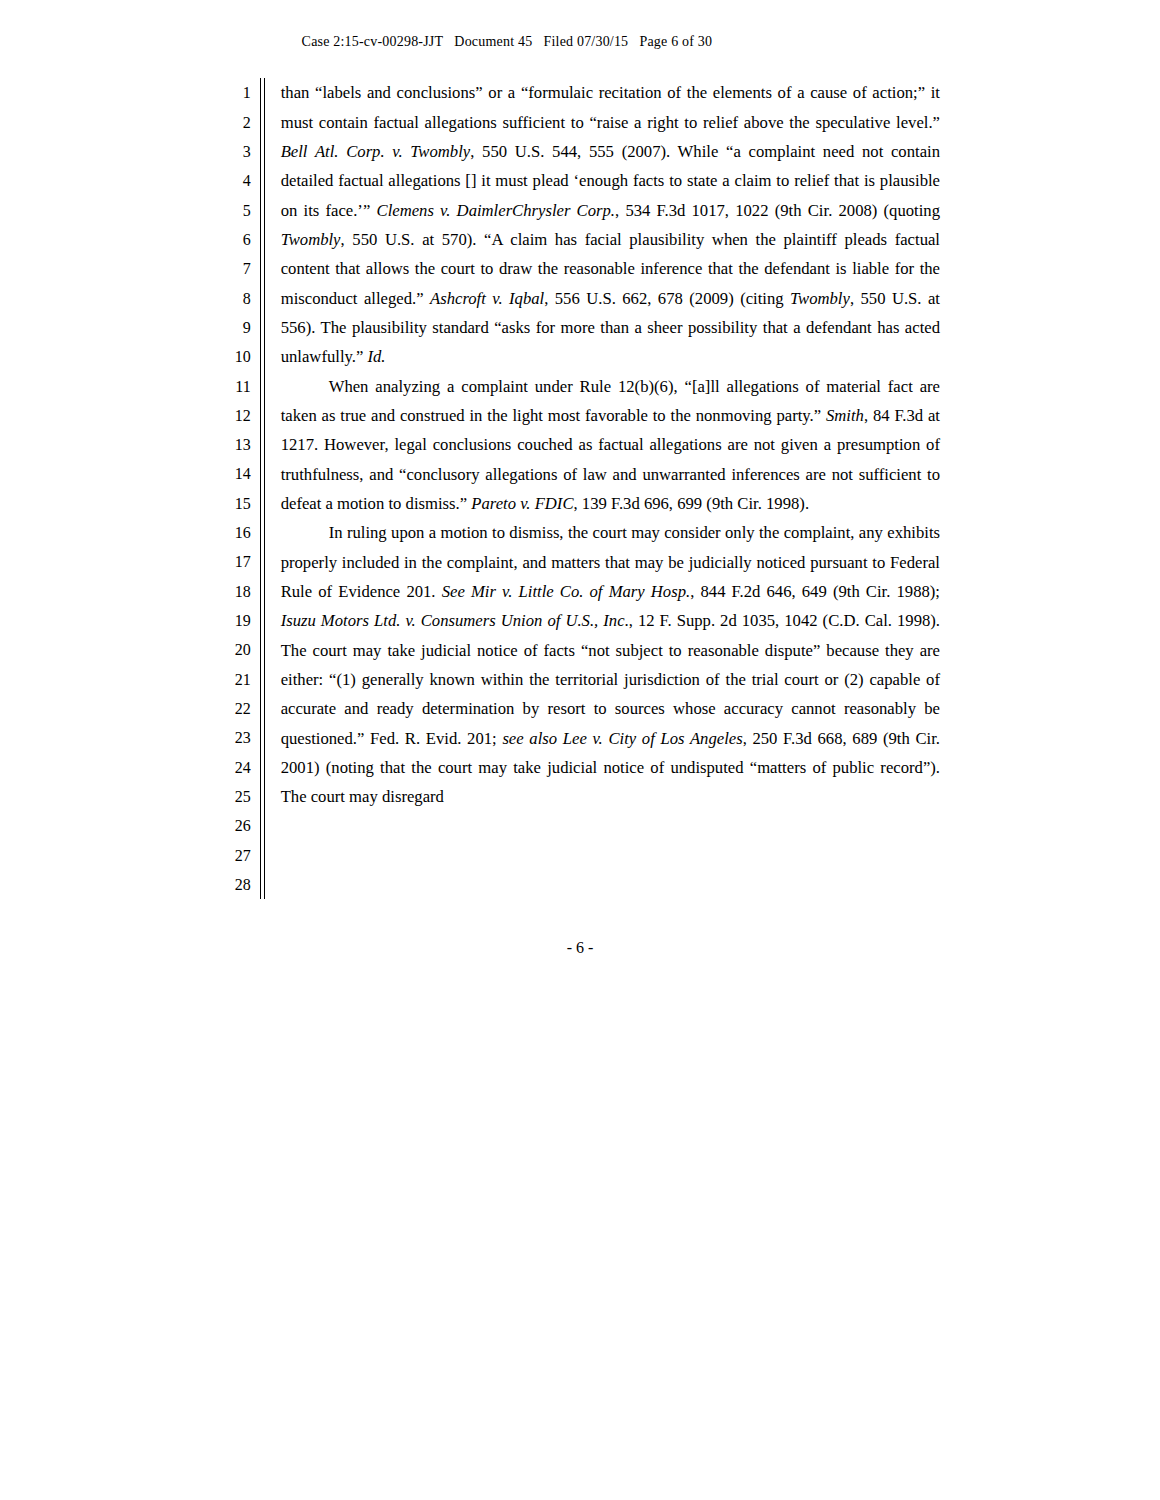Case 2:15-cv-00298-JJT Document 45 Filed 07/30/15 Page 6 of 30
1
2
3
4
5
6
7
8
9
10
11
12
13
14
15
16
17
18
19
20
21
22
23
24
25
26
27
28
than “labels and conclusions” or a “formulaic recitation of the elements of a cause of action;” it must contain factual allegations sufficient to “raise a right to relief above the speculative level.” Bell Atl. Corp. v. Twombly, 550 U.S. 544, 555 (2007). While “a complaint need not contain detailed factual allegations [] it must plead ‘enough facts to state a claim to relief that is plausible on its face.’” Clemens v. DaimlerChrysler Corp., 534 F.3d 1017, 1022 (9th Cir. 2008) (quoting Twombly, 550 U.S. at 570). “A claim has facial plausibility when the plaintiff pleads factual content that allows the court to draw the reasonable inference that the defendant is liable for the misconduct alleged.” Ashcroft v. Iqbal, 556 U.S. 662, 678 (2009) (citing Twombly, 550 U.S. at 556). The plausibility standard “asks for more than a sheer possibility that a defendant has acted unlawfully.” Id.
When analyzing a complaint under Rule 12(b)(6), “[a]ll allegations of material fact are taken as true and construed in the light most favorable to the nonmoving party.” Smith, 84 F.3d at 1217. However, legal conclusions couched as factual allegations are not given a presumption of truthfulness, and “conclusory allegations of law and unwarranted inferences are not sufficient to defeat a motion to dismiss.” Pareto v. FDIC, 139 F.3d 696, 699 (9th Cir. 1998).
In ruling upon a motion to dismiss, the court may consider only the complaint, any exhibits properly included in the complaint, and matters that may be judicially noticed pursuant to Federal Rule of Evidence 201. See Mir v. Little Co. of Mary Hosp., 844 F.2d 646, 649 (9th Cir. 1988); Isuzu Motors Ltd. v. Consumers Union of U.S., Inc., 12 F. Supp. 2d 1035, 1042 (C.D. Cal. 1998). The court may take judicial notice of facts “not subject to reasonable dispute” because they are either: “(1) generally known within the territorial jurisdiction of the trial court or (2) capable of accurate and ready determination by resort to sources whose accuracy cannot reasonably be questioned.” Fed. R. Evid. 201; see also Lee v. City of Los Angeles, 250 F.3d 668, 689 (9th Cir. 2001) (noting that the court may take judicial notice of undisputed “matters of public record”). The court may disregard
- 6 -